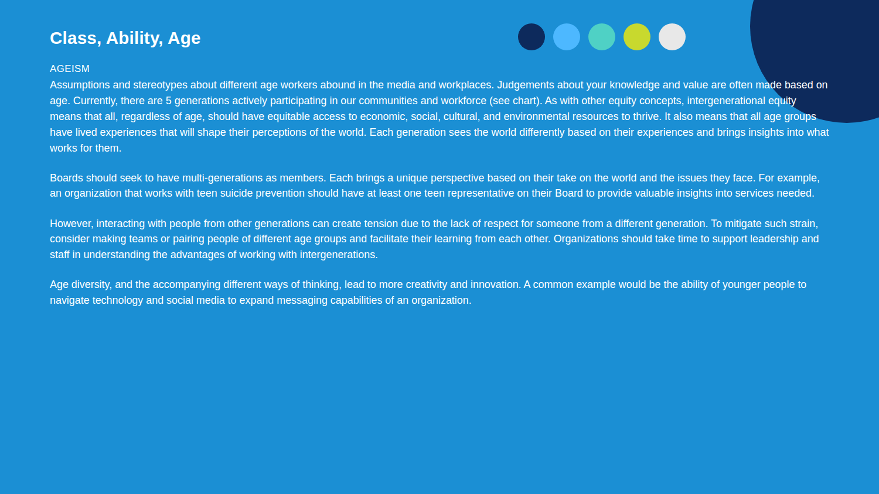Class, Ability, Age
Ageism
Assumptions and stereotypes about different age workers abound in the media and workplaces. Judgements about your knowledge and value are often made based on age. Currently, there are 5 generations actively participating in our communities and workforce (see chart). As with other equity concepts, intergenerational equity means that all, regardless of age, should have equitable access to economic, social, cultural, and environmental resources to thrive. It also means that all age groups have lived experiences that will shape their perceptions of the world. Each generation sees the world differently based on their experiences and brings insights into what works for them.
Boards should seek to have multi-generations as members. Each brings a unique perspective based on their take on the world and the issues they face. For example, an organization that works with teen suicide prevention should have at least one teen representative on their Board to provide valuable insights into services needed.
However, interacting with people from other generations can create tension due to the lack of respect for someone from a different generation. To mitigate such strain, consider making teams or pairing people of different age groups and facilitate their learning from each other. Organizations should take time to support leadership and staff in understanding the advantages of working with intergenerations.
Age diversity, and the accompanying different ways of thinking, lead to more creativity and innovation. A common example would be the ability of younger people to navigate technology and social media to expand messaging capabilities of an organization.